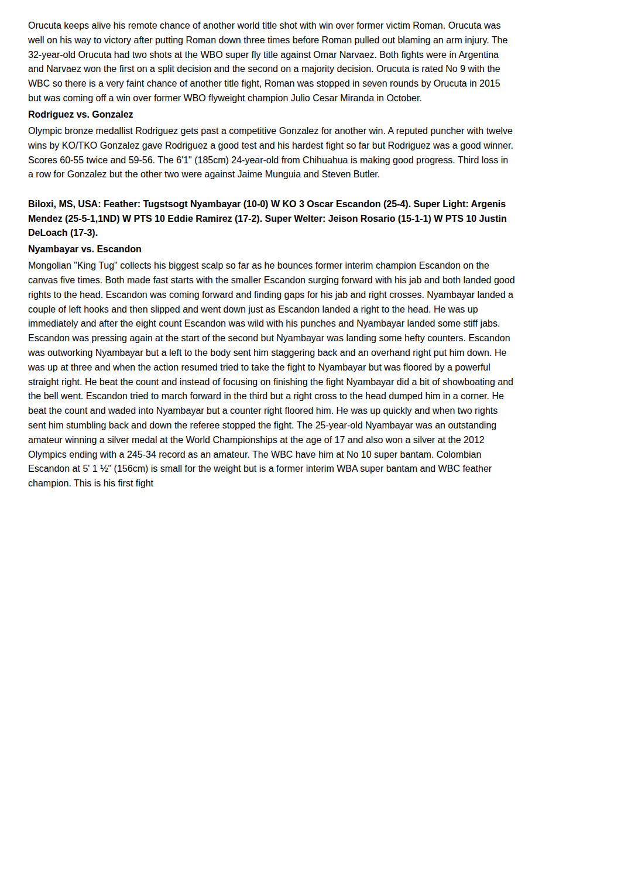Orucuta keeps alive his remote chance of another world title shot with win over former victim Roman. Orucuta was well on his way to victory after putting Roman down three times before Roman pulled out blaming an arm injury. The 32-year-old Orucuta had two shots at the WBO super fly title against Omar Narvaez. Both fights were in Argentina and Narvaez won the first on a split decision and the second on a majority decision. Orucuta is rated No 9 with the WBC so there is a very faint chance of another title fight, Roman was stopped in seven rounds by Orucuta in 2015 but was coming off a win over former WBO flyweight champion Julio Cesar Miranda in October.
Rodriguez vs. Gonzalez
Olympic bronze medallist Rodriguez gets past a competitive Gonzalez for another win. A reputed puncher with twelve wins by KO/TKO Gonzalez gave Rodriguez a good test and his hardest fight so far but Rodriguez was a good winner. Scores 60-55 twice and 59-56. The 6'1" (185cm) 24-year-old from Chihuahua is making good progress. Third loss in a row for Gonzalez but the other two were against Jaime Munguia and Steven Butler.
Biloxi, MS, USA: Feather: Tugstsogt Nyambayar (10-0) W KO 3 Oscar Escandon (25-4). Super Light: Argenis Mendez (25-5-1,1ND) W PTS 10 Eddie Ramirez (17-2). Super Welter: Jeison Rosario (15-1-1) W PTS 10 Justin DeLoach (17-3).
Nyambayar vs. Escandon
Mongolian "King Tug" collects his biggest scalp so far as he bounces former interim champion Escandon on the canvas five times. Both made fast starts with the smaller Escandon surging forward with his jab and both landed good rights to the head. Escandon was coming forward and finding gaps for his jab and right crosses. Nyambayar landed a couple of left hooks and then slipped and went down just as Escandon landed a right to the head. He was up immediately and after the eight count Escandon was wild with his punches and Nyambayar landed some stiff jabs. Escandon was pressing again at the start of the second but Nyambayar was landing some hefty counters. Escandon was outworking Nyambayar but a left to the body sent him staggering back and an overhand right put him down. He was up at three and when the action resumed tried to take the fight to Nyambayar but was floored by a powerful straight right. He beat the count and instead of focusing on finishing the fight Nyambayar did a bit of showboating and the bell went. Escandon tried to march forward in the third but a right cross to the head dumped him in a corner. He beat the count and waded into Nyambayar but a counter right floored him. He was up quickly and when two rights sent him stumbling back and down the referee stopped the fight. The 25-year-old Nyambayar was an outstanding amateur winning a silver medal at the World Championships at the age of 17 and also won a silver at the 2012 Olympics ending with a 245-34 record as an amateur. The WBC have him at No 10 super bantam. Colombian Escandon at 5' 1 ½" (156cm) is small for the weight but is a former interim WBA super bantam and WBC feather champion. This is his first fight